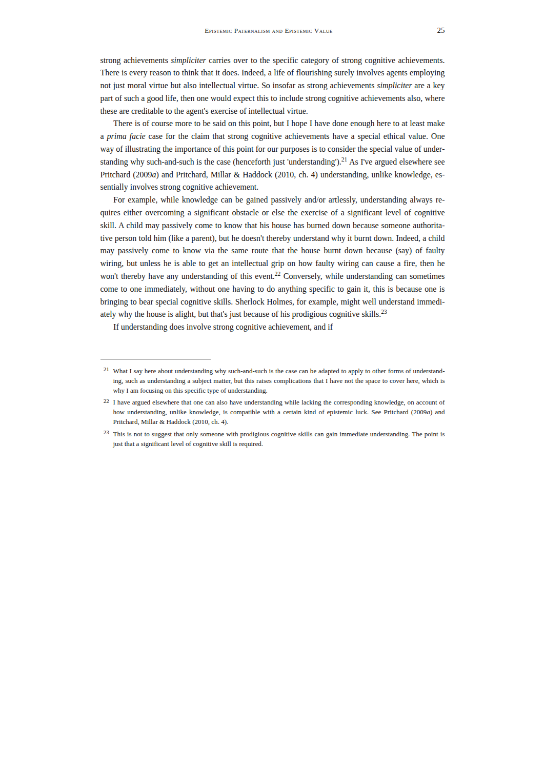Epistemic Paternalism and Epistemic Value 25
strong achievements simpliciter carries over to the specific category of strong cognitive achievements. There is every reason to think that it does. Indeed, a life of flourishing surely involves agents employing not just moral virtue but also intellectual virtue. So insofar as strong achievements simpliciter are a key part of such a good life, then one would expect this to include strong cognitive achievements also, where these are creditable to the agent's exercise of intellectual virtue.
There is of course more to be said on this point, but I hope I have done enough here to at least make a prima facie case for the claim that strong cognitive achievements have a special ethical value. One way of illustrating the importance of this point for our purposes is to consider the special value of understanding why such-and-such is the case (henceforth just 'understanding').21 As I've argued elsewhere see Pritchard (2009a) and Pritchard, Millar & Haddock (2010, ch. 4) understanding, unlike knowledge, essentially involves strong cognitive achievement.
For example, while knowledge can be gained passively and/or artlessly, understanding always requires either overcoming a significant obstacle or else the exercise of a significant level of cognitive skill. A child may passively come to know that his house has burned down because someone authoritative person told him (like a parent), but he doesn't thereby understand why it burnt down. Indeed, a child may passively come to know via the same route that the house burnt down because (say) of faulty wiring, but unless he is able to get an intellectual grip on how faulty wiring can cause a fire, then he won't thereby have any understanding of this event.22 Conversely, while understanding can sometimes come to one immediately, without one having to do anything specific to gain it, this is because one is bringing to bear special cognitive skills. Sherlock Holmes, for example, might well understand immediately why the house is alight, but that's just because of his prodigious cognitive skills.23
If understanding does involve strong cognitive achievement, and if
21 What I say here about understanding why such-and-such is the case can be adapted to apply to other forms of understanding, such as understanding a subject matter, but this raises complications that I have not the space to cover here, which is why I am focusing on this specific type of understanding.
22 I have argued elsewhere that one can also have understanding while lacking the corresponding knowledge, on account of how understanding, unlike knowledge, is compatible with a certain kind of epistemic luck. See Pritchard (2009a) and Pritchard, Millar & Haddock (2010, ch. 4).
23 This is not to suggest that only someone with prodigious cognitive skills can gain immediate understanding. The point is just that a significant level of cognitive skill is required.